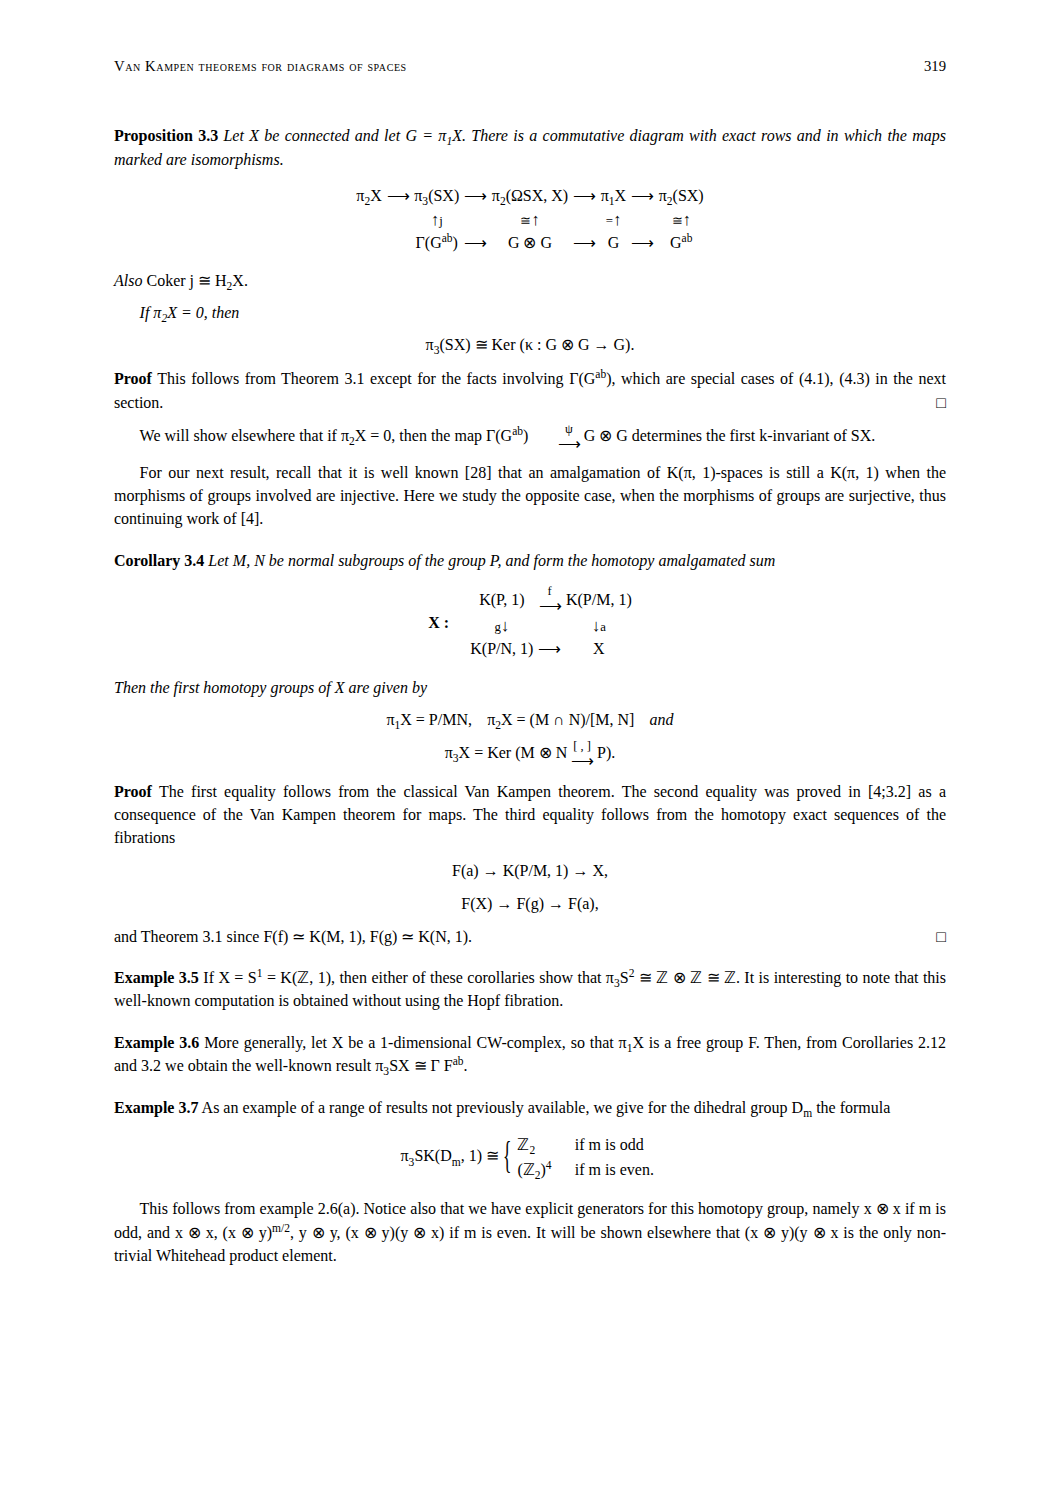Van Kampen theorems for diagrams of spaces 319
Proposition 3.3 Let X be connected and let G = π1X. There is a commutative diagram with exact rows and in which the maps marked are isomorphisms.
| π 2 X | ⟶ | π 3 (SX) | ⟶ | π 2 (ΩSX, X) | ⟶ | π 1 X | ⟶ | π 2 (SX) |
| | | ↑ j | | ≅ ↑ | | = ↑ | | ≅ ↑ |
| | | Γ(G ab ) | ⟶ | G ⊗ G | ⟶ | G | ⟶ | G ab |
Also Coker j ≅ H2X.
If π2X = 0, then
π3(SX) ≅ Ker (κ : G ⊗ G → G).
Proof This follows from Theorem 3.1 except for the facts involving Γ(Gab), which are special cases of (4.1), (4.3) in the next section. □
We will show elsewhere that if π2X = 0, then the map Γ(Gab) ψ⟶ G ⊗ G determines the first k-invariant of SX.
For our next result, recall that it is well known [28] that an amalgamation of K(π, 1)-spaces is still a K(π, 1) when the morphisms of groups involved are injective. Here we study the opposite case, when the morphisms of groups are surjective, thus continuing work of [4].
Corollary 3.4 Let M, N be normal subgroups of the group P, and form the homotopy amalgamated sum
| X : | K(P, 1) | f ⟶ | K(P/M, 1) |
| g ↓ | | ↓ a |
| K(P/N, 1) | ⟶ | X |
Then the first homotopy groups of X are given by
π1X = P/MN, π2X = (M ∩ N)/[M, N] and
π3X = Ker (M ⊗ N [ , ]⟶ P).
Proof The first equality follows from the classical Van Kampen theorem. The second equality was proved in [4;3.2] as a consequence of the Van Kampen theorem for maps. The third equality follows from the homotopy exact sequences of the fibrations
F(a) → K(P/M, 1) → X,
F(X) → F(g) → F(a),
and Theorem 3.1 since F(f) ≃ K(M, 1), F(g) ≃ K(N, 1). □
Example 3.5 If X = S1 = K(ℤ, 1), then either of these corollaries show that π3S2 ≅ ℤ ⊗ ℤ ≅ ℤ. It is interesting to note that this well-known computation is obtained without using the Hopf fibration.
Example 3.6 More generally, let X be a 1-dimensional CW-complex, so that π1X is a free group F. Then, from Corollaries 2.12 and 3.2 we obtain the well-known result π3SX ≅ Γ Fab.
Example 3.7 As an example of a range of results not previously available, we give for the dihedral group Dm the formula
π3SK(Dm, 1) ≅ {
| ℤ 2 | if m is odd |
| (ℤ 2 ) 4 | if m is even. |
This follows from example 2.6(a). Notice also that we have explicit generators for this homotopy group, namely x ⊗ x if m is odd, and x ⊗ x, (x ⊗ y)m/2, y ⊗ y, (x ⊗ y)(y ⊗ x) if m is even. It will be shown elsewhere that (x ⊗ y)(y ⊗ x is the only non-trivial Whitehead product element.